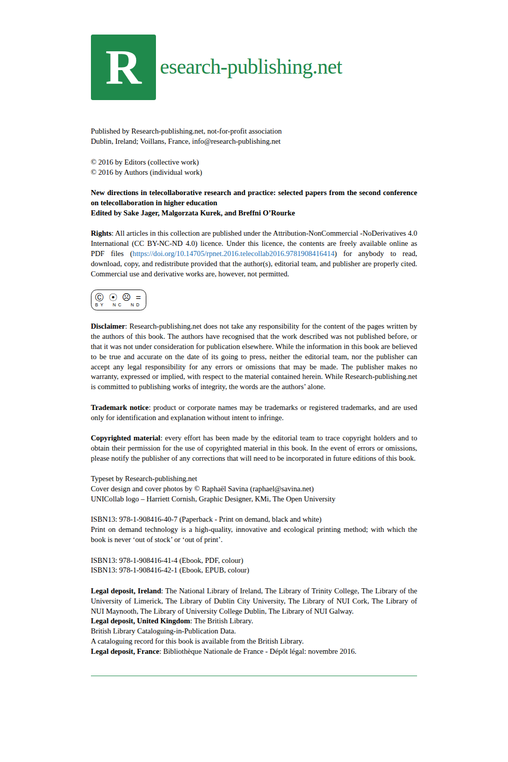Research-publishing.net
Published by Research-publishing.net, not-for-profit association
Dublin, Ireland; Voillans, France, info@research-publishing.net
© 2016 by Editors (collective work)
© 2016 by Authors (individual work)
New directions in telecollaborative research and practice: selected papers from the second conference on telecollaboration in higher education
Edited by Sake Jager, Malgorzata Kurek, and Breffni O’Rourke
Rights: All articles in this collection are published under the Attribution-NonCommercial -NoDerivatives 4.0 International (CC BY-NC-ND 4.0) licence. Under this licence, the contents are freely available online as PDF files (https://doi.org/10.14705/rpnet.2016.telecollab2016.9781908416414) for anybody to read, download, copy, and redistribute provided that the author(s), editorial team, and publisher are properly cited. Commercial use and derivative works are, however, not permitted.
Ⓒ ☉ ☹ = BY NC ND
Disclaimer: Research-publishing.net does not take any responsibility for the content of the pages written by the authors of this book. The authors have recognised that the work described was not published before, or that it was not under consideration for publication elsewhere. While the information in this book are believed to be true and accurate on the date of its going to press, neither the editorial team, nor the publisher can accept any legal responsibility for any errors or omissions that may be made. The publisher makes no warranty, expressed or implied, with respect to the material contained herein. While Research-publishing.net is committed to publishing works of integrity, the words are the authors’ alone.
Trademark notice: product or corporate names may be trademarks or registered trademarks, and are used only for identification and explanation without intent to infringe.
Copyrighted material: every effort has been made by the editorial team to trace copyright holders and to obtain their permission for the use of copyrighted material in this book. In the event of errors or omissions, please notify the publisher of any corrections that will need to be incorporated in future editions of this book.
Typeset by Research-publishing.net
Cover design and cover photos by © Raphaël Savina (raphael@savina.net)
UNICollab logo – Harriett Cornish, Graphic Designer, KMi, The Open University
ISBN13: 978-1-908416-40-7 (Paperback - Print on demand, black and white)
Print on demand technology is a high-quality, innovative and ecological printing method; with which the book is never ‘out of stock’ or ‘out of print’.
ISBN13: 978-1-908416-41-4 (Ebook, PDF, colour)
ISBN13: 978-1-908416-42-1 (Ebook, EPUB, colour)
Legal deposit, Ireland: The National Library of Ireland, The Library of Trinity College, The Library of the University of Limerick, The Library of Dublin City University, The Library of NUI Cork, The Library of NUI Maynooth, The Library of University College Dublin, The Library of NUI Galway.
Legal deposit, United Kingdom: The British Library.
British Library Cataloguing-in-Publication Data.
A cataloguing record for this book is available from the British Library.
Legal deposit, France: Bibliothèque Nationale de France - Dépôt légal: novembre 2016.